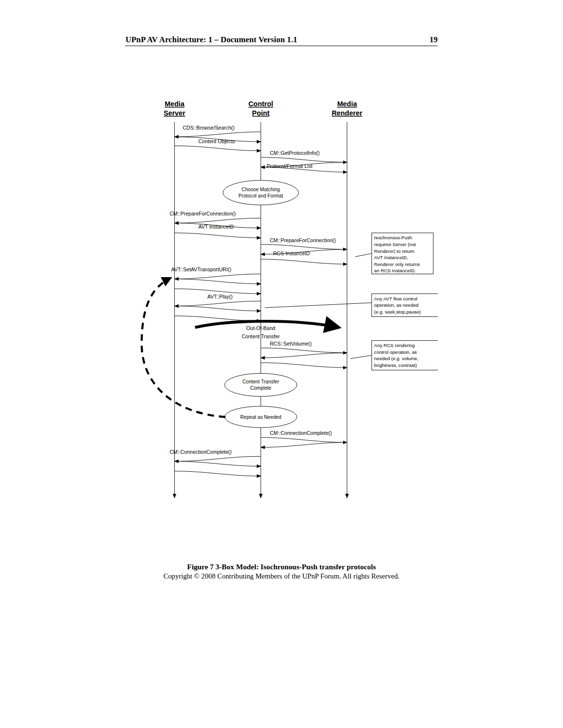UPnP AV Architecture: 1 – Document Version 1.1
19
Media Server Control Point Media Renderer CDS::Browse/Search() Content Objects CM::GetProtocolInfo() Protocol/Format List Choose Matching Protocol and Format CM::PrepareForConnection() AVT InstanceID CM::PrepareForConnection() RCS InstanceID Isochronous-Push requires Server (not Renderer) to return AVT InstanceID. Renderer only returns an RCS InstanceID. AVT::SetAVTransportURI() AVT::Play() Any AVT flow control operation, as needed (e.g. seek,stop,pause) Out-Of-Band Content Transfer RCS::SetVolume() Any RCS rendering control operation, as needed (e.g. volume, brightness, contrast) Content Transfer Complete Repeat as Needed CM::ConnectionComplete() CM::ConnectionComplete()
Figure 7 3-Box Model: Isochronous-Push transfer protocols
Copyright © 2008 Contributing Members of the UPnP Forum. All rights Reserved.